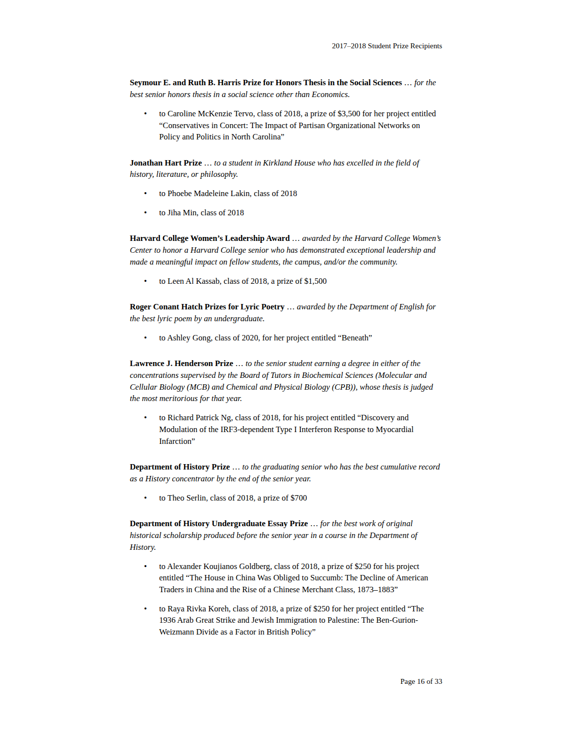2017–2018 Student Prize Recipients
Seymour E. and Ruth B. Harris Prize for Honors Thesis in the Social Sciences … for the best senior honors thesis in a social science other than Economics.
to Caroline McKenzie Tervo, class of 2018, a prize of $3,500 for her project entitled “Conservatives in Concert: The Impact of Partisan Organizational Networks on Policy and Politics in North Carolina”
Jonathan Hart Prize … to a student in Kirkland House who has excelled in the field of history, literature, or philosophy.
to Phoebe Madeleine Lakin, class of 2018
to Jiha Min, class of 2018
Harvard College Women’s Leadership Award … awarded by the Harvard College Women’s Center to honor a Harvard College senior who has demonstrated exceptional leadership and made a meaningful impact on fellow students, the campus, and/or the community.
to Leen Al Kassab, class of 2018, a prize of $1,500
Roger Conant Hatch Prizes for Lyric Poetry … awarded by the Department of English for the best lyric poem by an undergraduate.
to Ashley Gong, class of 2020, for her project entitled “Beneath”
Lawrence J. Henderson Prize … to the senior student earning a degree in either of the concentrations supervised by the Board of Tutors in Biochemical Sciences (Molecular and Cellular Biology (MCB) and Chemical and Physical Biology (CPB)), whose thesis is judged the most meritorious for that year.
to Richard Patrick Ng, class of 2018, for his project entitled “Discovery and Modulation of the IRF3-dependent Type I Interferon Response to Myocardial Infarction”
Department of History Prize … to the graduating senior who has the best cumulative record as a History concentrator by the end of the senior year.
to Theo Serlin, class of 2018, a prize of $700
Department of History Undergraduate Essay Prize … for the best work of original historical scholarship produced before the senior year in a course in the Department of History.
to Alexander Koujianos Goldberg, class of 2018, a prize of $250 for his project entitled “The House in China Was Obliged to Succumb: The Decline of American Traders in China and the Rise of a Chinese Merchant Class, 1873–1883”
to Raya Rivka Koreh, class of 2018, a prize of $250 for her project entitled “The 1936 Arab Great Strike and Jewish Immigration to Palestine: The Ben-Gurion-Weizmann Divide as a Factor in British Policy”
Page 16 of 33